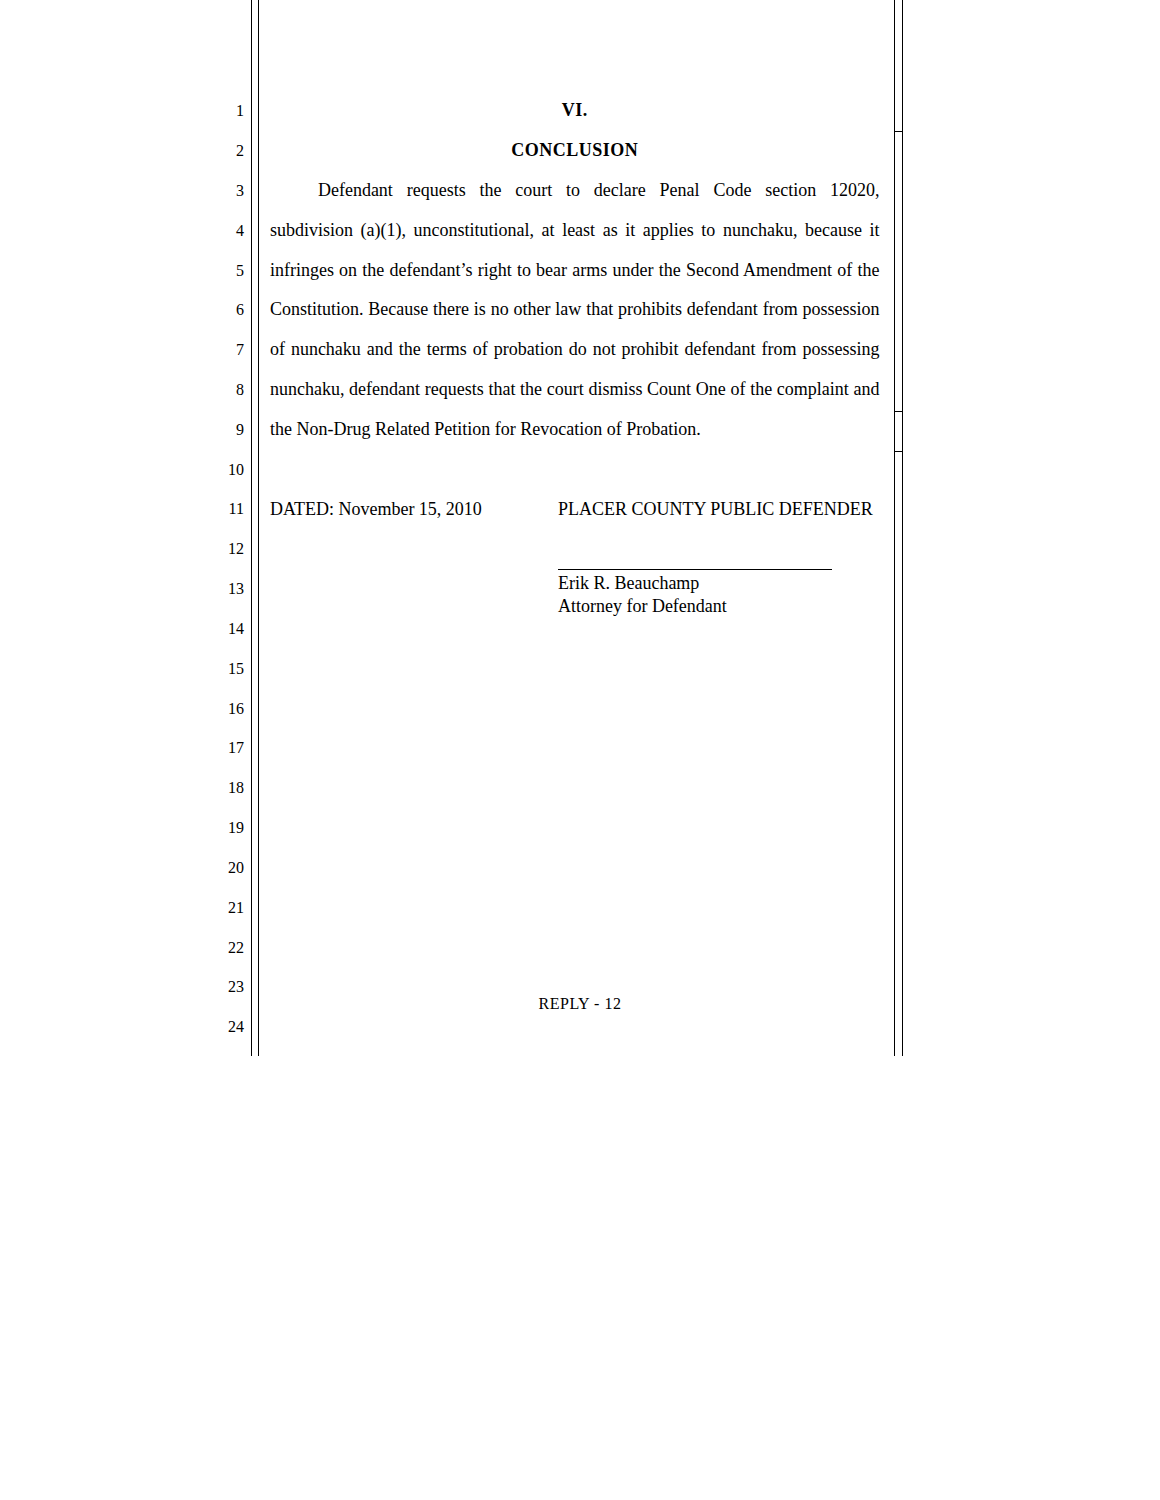1
2
3
4
5
6
7
8
9
10
11
12
13
14
15
16
17
18
19
20
21
22
23
24
25
VI.
CONCLUSION
Defendant requests the court to declare Penal Code section 12020, subdivision (a)(1), unconstitutional, at least as it applies to nunchaku, because it infringes on the defendant’s right to bear arms under the Second Amendment of the Constitution. Because there is no other law that prohibits defendant from possession of nunchaku and the terms of probation do not prohibit defendant from possessing nunchaku, defendant requests that the court dismiss Count One of the complaint and the Non-Drug Related Petition for Revocation of Probation.
DATED: November 15, 2010
PLACER COUNTY PUBLIC DEFENDER
Erik R. Beauchamp
Attorney for Defendant
REPLY - 12